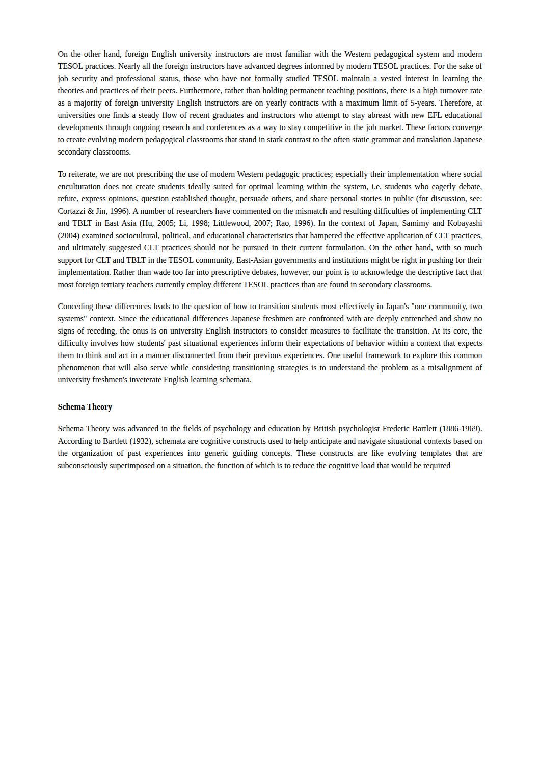On the other hand, foreign English university instructors are most familiar with the Western pedagogical system and modern TESOL practices. Nearly all the foreign instructors have advanced degrees informed by modern TESOL practices. For the sake of job security and professional status, those who have not formally studied TESOL maintain a vested interest in learning the theories and practices of their peers. Furthermore, rather than holding permanent teaching positions, there is a high turnover rate as a majority of foreign university English instructors are on yearly contracts with a maximum limit of 5-years. Therefore, at universities one finds a steady flow of recent graduates and instructors who attempt to stay abreast with new EFL educational developments through ongoing research and conferences as a way to stay competitive in the job market. These factors converge to create evolving modern pedagogical classrooms that stand in stark contrast to the often static grammar and translation Japanese secondary classrooms.
To reiterate, we are not prescribing the use of modern Western pedagogic practices; especially their implementation where social enculturation does not create students ideally suited for optimal learning within the system, i.e. students who eagerly debate, refute, express opinions, question established thought, persuade others, and share personal stories in public (for discussion, see: Cortazzi & Jin, 1996). A number of researchers have commented on the mismatch and resulting difficulties of implementing CLT and TBLT in East Asia (Hu, 2005; Li, 1998; Littlewood, 2007; Rao, 1996). In the context of Japan, Samimy and Kobayashi (2004) examined sociocultural, political, and educational characteristics that hampered the effective application of CLT practices, and ultimately suggested CLT practices should not be pursued in their current formulation. On the other hand, with so much support for CLT and TBLT in the TESOL community, East-Asian governments and institutions might be right in pushing for their implementation. Rather than wade too far into prescriptive debates, however, our point is to acknowledge the descriptive fact that most foreign tertiary teachers currently employ different TESOL practices than are found in secondary classrooms.
Conceding these differences leads to the question of how to transition students most effectively in Japan's "one community, two systems" context. Since the educational differences Japanese freshmen are confronted with are deeply entrenched and show no signs of receding, the onus is on university English instructors to consider measures to facilitate the transition. At its core, the difficulty involves how students' past situational experiences inform their expectations of behavior within a context that expects them to think and act in a manner disconnected from their previous experiences. One useful framework to explore this common phenomenon that will also serve while considering transitioning strategies is to understand the problem as a misalignment of university freshmen's inveterate English learning schemata.
Schema Theory
Schema Theory was advanced in the fields of psychology and education by British psychologist Frederic Bartlett (1886-1969). According to Bartlett (1932), schemata are cognitive constructs used to help anticipate and navigate situational contexts based on the organization of past experiences into generic guiding concepts. These constructs are like evolving templates that are subconsciously superimposed on a situation, the function of which is to reduce the cognitive load that would be required